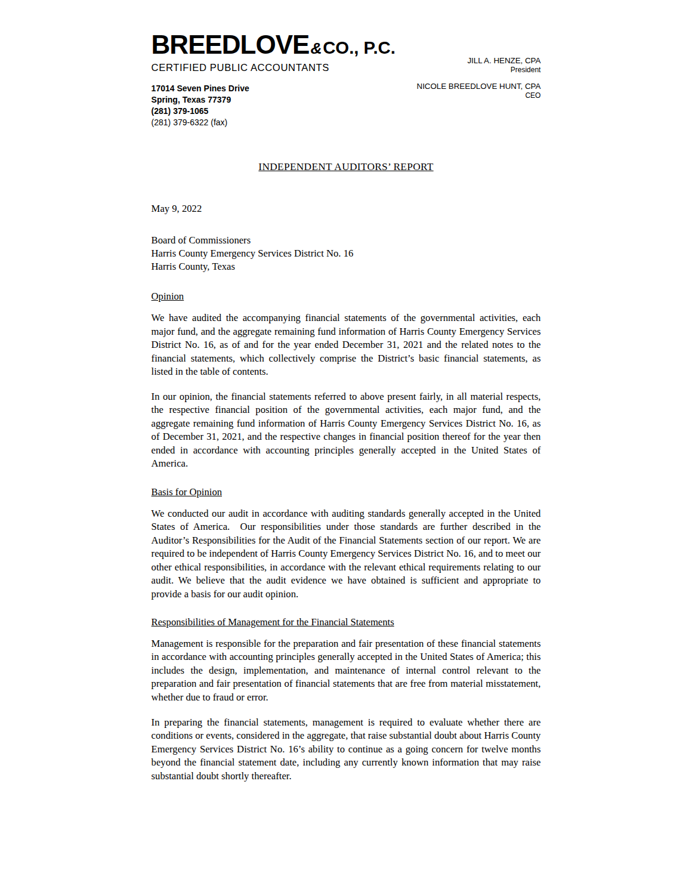JILL A. HENZE, CPA
President
NICOLE BREEDLOVE HUNT, CPA
CEO
BREEDLOVE&CO., P.C.
CERTIFIED PUBLIC ACCOUNTANTS
17014 Seven Pines Drive
Spring, Texas 77379
(281) 379-1065
(281) 379-6322 (fax)
INDEPENDENT AUDITORS’ REPORT
May 9, 2022
Board of Commissioners
Harris County Emergency Services District No. 16
Harris County, Texas
Opinion
We have audited the accompanying financial statements of the governmental activities, each major fund, and the aggregate remaining fund information of Harris County Emergency Services District No. 16, as of and for the year ended December 31, 2021 and the related notes to the financial statements, which collectively comprise the District’s basic financial statements, as listed in the table of contents.
In our opinion, the financial statements referred to above present fairly, in all material respects, the respective financial position of the governmental activities, each major fund, and the aggregate remaining fund information of Harris County Emergency Services District No. 16, as of December 31, 2021, and the respective changes in financial position thereof for the year then ended in accordance with accounting principles generally accepted in the United States of America.
Basis for Opinion
We conducted our audit in accordance with auditing standards generally accepted in the United States of America. Our responsibilities under those standards are further described in the Auditor’s Responsibilities for the Audit of the Financial Statements section of our report. We are required to be independent of Harris County Emergency Services District No. 16, and to meet our other ethical responsibilities, in accordance with the relevant ethical requirements relating to our audit. We believe that the audit evidence we have obtained is sufficient and appropriate to provide a basis for our audit opinion.
Responsibilities of Management for the Financial Statements
Management is responsible for the preparation and fair presentation of these financial statements in accordance with accounting principles generally accepted in the United States of America; this includes the design, implementation, and maintenance of internal control relevant to the preparation and fair presentation of financial statements that are free from material misstatement, whether due to fraud or error.
In preparing the financial statements, management is required to evaluate whether there are conditions or events, considered in the aggregate, that raise substantial doubt about Harris County Emergency Services District No. 16’s ability to continue as a going concern for twelve months beyond the financial statement date, including any currently known information that may raise substantial doubt shortly thereafter.